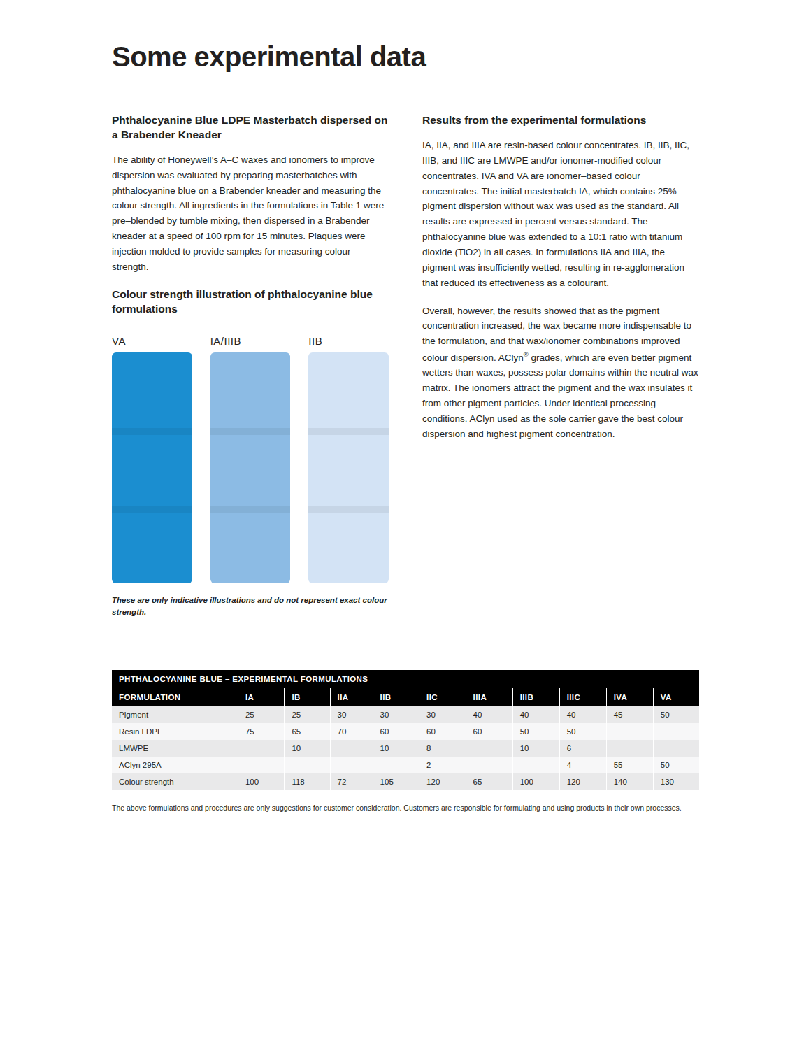Some experimental data
Phthalocyanine Blue LDPE Masterbatch dispersed on a Brabender Kneader
The ability of Honeywell’s A–C waxes and ionomers to improve dispersion was evaluated by preparing masterbatches with phthalocyanine blue on a Brabender kneader and measuring the colour strength. All ingredients in the formulations in Table 1 were pre–blended by tumble mixing, then dispersed in a Brabender kneader at a speed of 100 rpm for 15 minutes. Plaques were injection molded to provide samples for measuring colour strength.
Colour strength illustration of phthalocyanine blue formulations
VA
IA/IIIB
IIB
These are only indicative illustrations and do not represent exact colour strength.
Results from the experimental formulations
IA, IIA, and IIIA are resin-based colour concentrates. IB, IIB, IIC, IIIB, and IIIC are LMWPE and/or ionomer-modified colour concentrates. IVA and VA are ionomer–based colour concentrates. The initial masterbatch IA, which contains 25% pigment dispersion without wax was used as the standard. All results are expressed in percent versus standard. The phthalocyanine blue was extended to a 10:1 ratio with titanium dioxide (TiO2) in all cases. In formulations IIA and IIIA, the pigment was insufficiently wetted, resulting in re-agglomeration that reduced its effectiveness as a colourant.
Overall, however, the results showed that as the pigment concentration increased, the wax became more indispensable to the formulation, and that wax/ionomer combinations improved colour dispersion. AClyn® grades, which are even better pigment wetters than waxes, possess polar domains within the neutral wax matrix. The ionomers attract the pigment and the wax insulates it from other pigment particles. Under identical processing conditions. AClyn used as the sole carrier gave the best colour dispersion and highest pigment concentration.
PHTHALOCYANINE BLUE – EXPERIMENTAL FORMULATIONS
| FORMULATION | IA | IB | IIA | IIB | IIC | IIIA | IIIB | IIIC | IVA | VA |
| --- | --- | --- | --- | --- | --- | --- | --- | --- | --- | --- |
| Pigment | 25 | 25 | 30 | 30 | 30 | 40 | 40 | 40 | 45 | 50 |
| Resin LDPE | 75 | 65 | 70 | 60 | 60 | 60 | 50 | 50 | | |
| LMWPE | | 10 | | 10 | 8 | | 10 | 6 | | |
| AClyn 295A | | | | | 2 | | | 4 | 55 | 50 |
| Colour strength | 100 | 118 | 72 | 105 | 120 | 65 | 100 | 120 | 140 | 130 |
The above formulations and procedures are only suggestions for customer consideration. Customers are responsible for formulating and using products in their own processes.